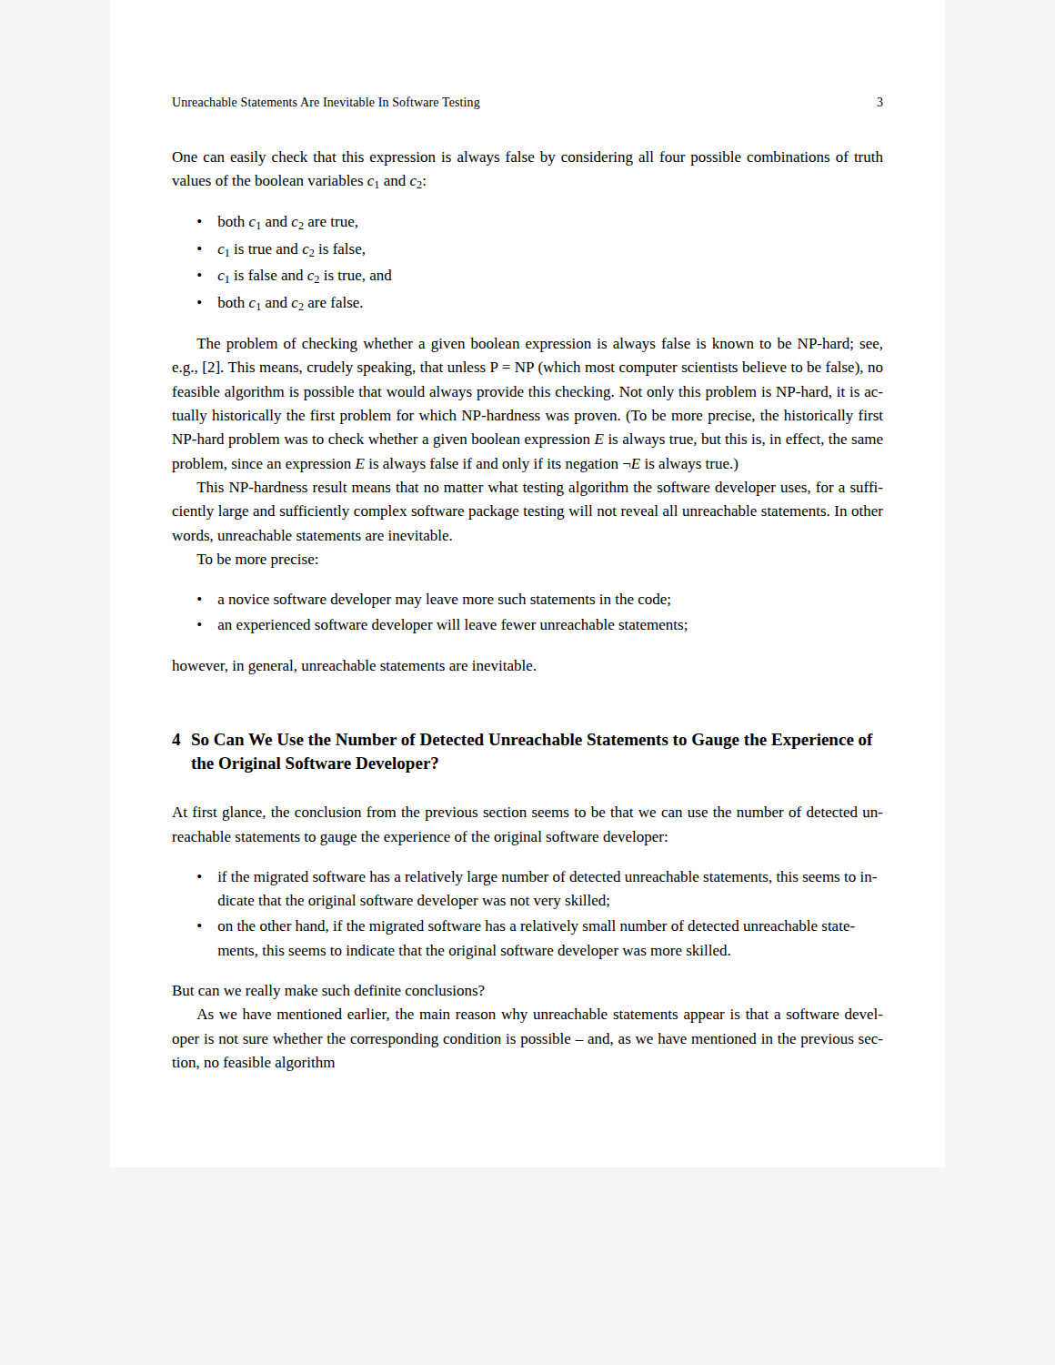Unreachable Statements Are Inevitable In Software Testing 3
One can easily check that this expression is always false by considering all four possible combinations of truth values of the boolean variables c1 and c2:
both c1 and c2 are true,
c1 is true and c2 is false,
c1 is false and c2 is true, and
both c1 and c2 are false.
The problem of checking whether a given boolean expression is always false is known to be NP-hard; see, e.g., [2]. This means, crudely speaking, that unless P = NP (which most computer scientists believe to be false), no feasible algorithm is possible that would always provide this checking. Not only this problem is NP-hard, it is actually historically the first problem for which NP-hardness was proven. (To be more precise, the historically first NP-hard problem was to check whether a given boolean expression E is always true, but this is, in effect, the same problem, since an expression E is always false if and only if its negation ¬E is always true.)
This NP-hardness result means that no matter what testing algorithm the software developer uses, for a sufficiently large and sufficiently complex software package testing will not reveal all unreachable statements. In other words, unreachable statements are inevitable.
To be more precise:
a novice software developer may leave more such statements in the code;
an experienced software developer will leave fewer unreachable statements;
however, in general, unreachable statements are inevitable.
4 So Can We Use the Number of Detected Unreachable Statements to Gauge the Experience of the Original Software Developer?
At first glance, the conclusion from the previous section seems to be that we can use the number of detected unreachable statements to gauge the experience of the original software developer:
if the migrated software has a relatively large number of detected unreachable statements, this seems to indicate that the original software developer was not very skilled;
on the other hand, if the migrated software has a relatively small number of detected unreachable statements, this seems to indicate that the original software developer was more skilled.
But can we really make such definite conclusions?
As we have mentioned earlier, the main reason why unreachable statements appear is that a software developer is not sure whether the corresponding condition is possible – and, as we have mentioned in the previous section, no feasible algorithm